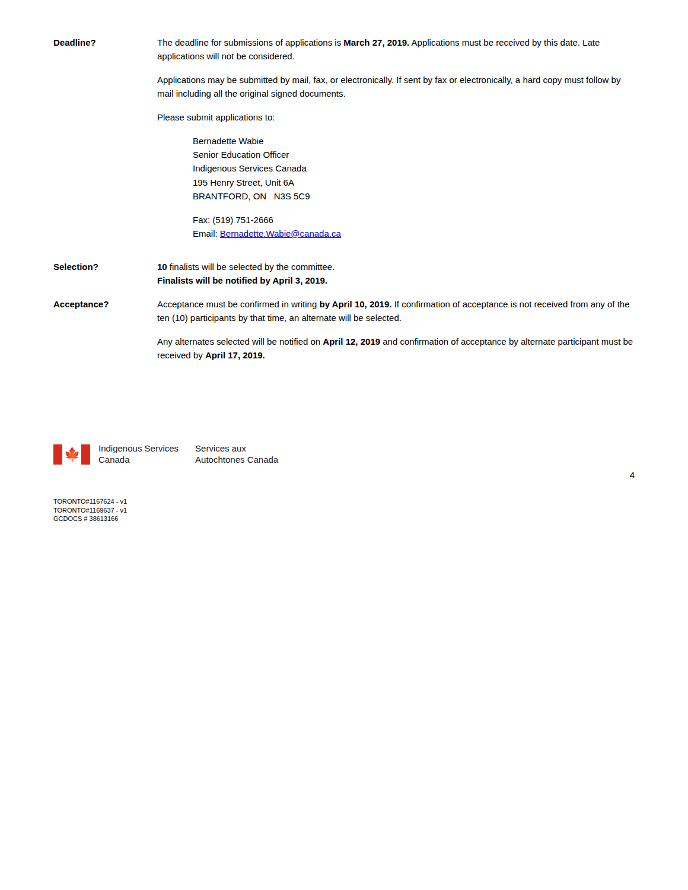| Deadline? | The deadline for submissions of applications is March 27, 2019. Applications must be received by this date. Late applications will not be considered. Applications may be submitted by mail, fax, or electronically. If sent by fax or electronically, a hard copy must follow by mail including all the original signed documents. Please submit applications to: Bernadette Wabie Senior Education Officer Indigenous Services Canada 195 Henry Street, Unit 6A BRANTFORD, ON N3S 5C9 Fax: (519) 751-2666 Email: Bernadette.Wabie@canada.ca |
| Selection? | 10 finalists will be selected by the committee. Finalists will be notified by April 3, 2019. |
| Acceptance? | Acceptance must be confirmed in writing by April 10, 2019. If confirmation of acceptance is not received from any of the ten (10) participants by that time, an alternate will be selected. Any alternates selected will be notified on April 12, 2019 and confirmation of acceptance by alternate participant must be received by April 17, 2019. |
🍁 Indigenous Services
Canada Services aux
Autochtones Canada
4
TORONTO#1167624 - v1
TORONTO#1169637 - v1
GCDOCS # 38613166